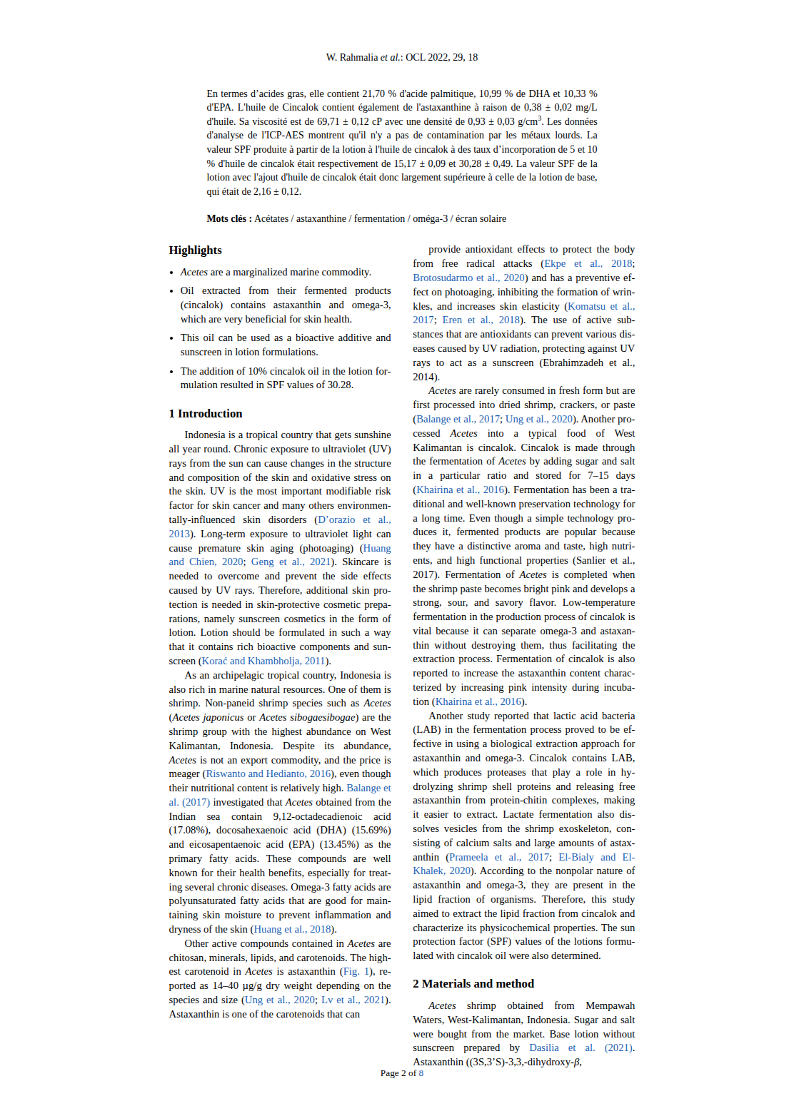W. Rahmalia et al.: OCL 2022, 29, 18
En termes d’acides gras, elle contient 21,70 % d'acide palmitique, 10,99 % de DHA et 10,33 % d'EPA. L'huile de Cincalok contient également de l'astaxanthine à raison de 0,38 ± 0,02 mg/L d'huile. Sa viscosité est de 69,71 ± 0,12 cP avec une densité de 0,93 ± 0,03 g/cm3. Les données d'analyse de l'ICP-AES montrent qu'il n'y a pas de contamination par les métaux lourds. La valeur SPF produite à partir de la lotion à l'huile de cincalok à des taux d’incorporation de 5 et 10 % d'huile de cincalok était respectivement de 15,17 ± 0,09 et 30,28 ± 0,49. La valeur SPF de la lotion avec l'ajout d'huile de cincalok était donc largement supérieure à celle de la lotion de base, qui était de 2,16 ± 0,12.
Mots clés : Acétates / astaxanthine / fermentation / oméga-3 / écran solaire
Highlights
Acetes are a marginalized marine commodity.
Oil extracted from their fermented products (cincalok) contains astaxanthin and omega-3, which are very beneficial for skin health.
This oil can be used as a bioactive additive and sunscreen in lotion formulations.
The addition of 10% cincalok oil in the lotion formulation resulted in SPF values of 30.28.
1 Introduction
Indonesia is a tropical country that gets sunshine all year round. Chronic exposure to ultraviolet (UV) rays from the sun can cause changes in the structure and composition of the skin and oxidative stress on the skin. UV is the most important modifiable risk factor for skin cancer and many others environmentally-influenced skin disorders (D’orazio et al., 2013). Long-term exposure to ultraviolet light can cause premature skin aging (photoaging) (Huang and Chien, 2020; Geng et al., 2021). Skincare is needed to overcome and prevent the side effects caused by UV rays. Therefore, additional skin protection is needed in skin-protective cosmetic preparations, namely sunscreen cosmetics in the form of lotion. Lotion should be formulated in such a way that it contains rich bioactive components and sunscreen (Korać and Khambholja, 2011).
As an archipelagic tropical country, Indonesia is also rich in marine natural resources. One of them is shrimp. Non-paneid shrimp species such as Acetes (Acetes japonicus or Acetes sibogaesibogae) are the shrimp group with the highest abundance on West Kalimantan, Indonesia. Despite its abundance, Acetes is not an export commodity, and the price is meager (Riswanto and Hedianto, 2016), even though their nutritional content is relatively high. Balange et al. (2017) investigated that Acetes obtained from the Indian sea contain 9,12-octadecadienoic acid (17.08%), docosahexaenoic acid (DHA) (15.69%) and eicosapentaenoic acid (EPA) (13.45%) as the primary fatty acids. These compounds are well known for their health benefits, especially for treating several chronic diseases. Omega-3 fatty acids are polyunsaturated fatty acids that are good for maintaining skin moisture to prevent inflammation and dryness of the skin (Huang et al., 2018).
Other active compounds contained in Acetes are chitosan, minerals, lipids, and carotenoids. The highest carotenoid in Acetes is astaxanthin (Fig. 1), reported as 14–40 µg/g dry weight depending on the species and size (Ung et al., 2020; Lv et al., 2021). Astaxanthin is one of the carotenoids that can
provide antioxidant effects to protect the body from free radical attacks (Ekpe et al., 2018; Brotosudarmo et al., 2020) and has a preventive effect on photoaging, inhibiting the formation of wrinkles, and increases skin elasticity (Komatsu et al., 2017; Eren et al., 2018). The use of active substances that are antioxidants can prevent various diseases caused by UV radiation, protecting against UV rays to act as a sunscreen (Ebrahimzadeh et al., 2014).
Acetes are rarely consumed in fresh form but are first processed into dried shrimp, crackers, or paste (Balange et al., 2017; Ung et al., 2020). Another processed Acetes into a typical food of West Kalimantan is cincalok. Cincalok is made through the fermentation of Acetes by adding sugar and salt in a particular ratio and stored for 7–15 days (Khairina et al., 2016). Fermentation has been a traditional and well-known preservation technology for a long time. Even though a simple technology produces it, fermented products are popular because they have a distinctive aroma and taste, high nutrients, and high functional properties (Sanlier et al., 2017). Fermentation of Acetes is completed when the shrimp paste becomes bright pink and develops a strong, sour, and savory flavor. Low-temperature fermentation in the production process of cincalok is vital because it can separate omega-3 and astaxanthin without destroying them, thus facilitating the extraction process. Fermentation of cincalok is also reported to increase the astaxanthin content characterized by increasing pink intensity during incubation (Khairina et al., 2016).
Another study reported that lactic acid bacteria (LAB) in the fermentation process proved to be effective in using a biological extraction approach for astaxanthin and omega-3. Cincalok contains LAB, which produces proteases that play a role in hydrolyzing shrimp shell proteins and releasing free astaxanthin from protein-chitin complexes, making it easier to extract. Lactate fermentation also dissolves vesicles from the shrimp exoskeleton, consisting of calcium salts and large amounts of astaxanthin (Prameela et al., 2017; El-Bialy and El-Khalek, 2020). According to the nonpolar nature of astaxanthin and omega-3, they are present in the lipid fraction of organisms. Therefore, this study aimed to extract the lipid fraction from cincalok and characterize its physicochemical properties. The sun protection factor (SPF) values of the lotions formulated with cincalok oil were also determined.
2 Materials and method
Acetes shrimp obtained from Mempawah Waters, West-Kalimantan, Indonesia. Sugar and salt were bought from the market. Base lotion without sunscreen prepared by Dasilia et al. (2021). Astaxanthin ((3S,3’S)-3,3,-dihydroxy-β,
Page 2 of 8